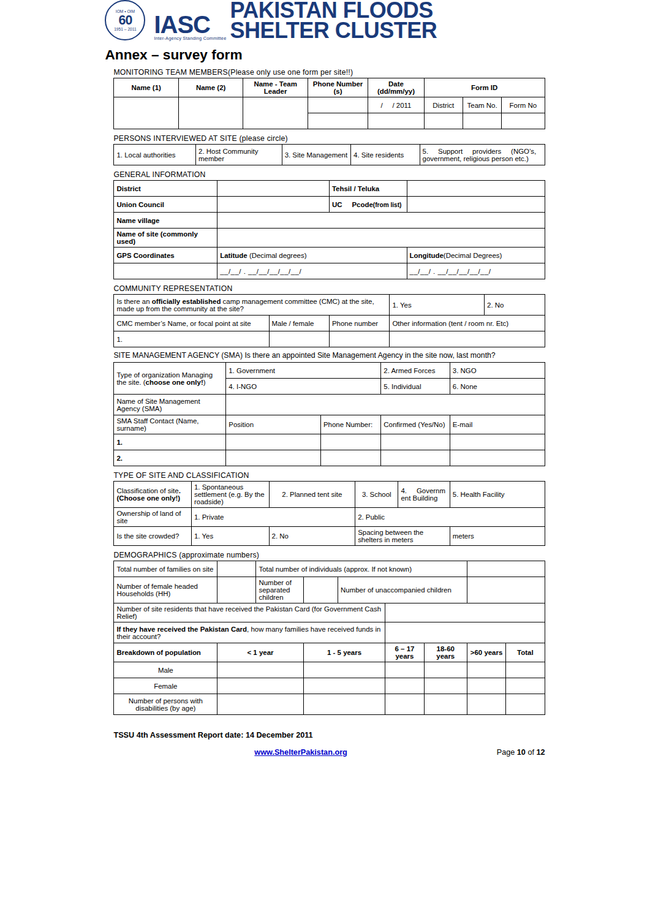IOM • OIM
60
1951 – 2011
IASC
Inter-Agency Standing Committee
PAKISTAN FLOODS
SHELTER CLUSTER
Annex – survey form
Monitoring team members(Please only use one form per site!!)
| Name (1) | Name (2) | Name - Team Leader | Phone Number (s) | Date (dd/mm/yy) | Form ID |
| --- | --- | --- | --- | --- | --- |
| | | | | / / 2011 | District | Team No. | Form No |
Persons interviewed at site (please circle)
| 1. Local authorities | 2. Host Community member | 3. Site Management | 4. Site residents | 5. Support providers (NGO’s, government, religious person etc.) |
General information
| District | | Tehsil / Teluka | |
| Union Council | | UC Pcode (from list) | |
| Name village | |
| Name of site (commonly used) | |
| GPS Coordinates | Latitude (Decimal degrees) | Longitude (Decimal Degrees) |
| | __/__/ . __/__/__/__/__/ | __/__/ . __/__/__/__/__/ |
Community representation
| Is there an officially established camp management committee (CMC) at the site, made up from the community at the site? | 1. Yes | 2. No |
| CMC member’s Name, or focal point at site | Male / female | Phone number | Other information (tent / room nr. Etc) |
| 1. | | | |
Site management agency (SMA) Is there an appointed Site Management Agency in the site now, last month?
| Type of organization Managing the site. ( choose one only! ) | 1. Government | 2. Armed Forces | 3. NGO |
| 4. I-NGO | 5. Individual | 6. None |
| Name of Site Management Agency (SMA) | |
| SMA Staff Contact (Name, surname) | Position | Phone Number: | Confirmed (Yes/No) | E-mail |
| 1. | | | | |
| 2. | | | | |
Type of site and classification
| Classification of site . (Choose one only!) | 1. Spontaneous settlement (e.g. By the roadside) | 2. Planned tent site | 3. School | 4. Government Building | 5. Health Facility |
| Ownership of land of site | 1. Private | 2. Public |
| Is the site crowded? | 1. Yes | 2. No | Spacing between the shelters in meters | meters |
Demographics (approximate numbers)
| Total number of families on site | | Total number of individuals (approx. If not known) | |
| Number of female headed Households (HH) | | Number of separated children | | Number of unaccompanied children | |
| Number of site residents that have received the Pakistan Card (for Government Cash Relief) | |
| If they have received the Pakistan Card , how many families have received funds in their account? | |
| Breakdown of population | < 1 year | 1 - 5 years | 6 – 17 years | 18-60 years | >60 years | Total |
| Male | | | | | | |
| Female | | | | | | |
| Number of persons with disabilities (by age) | | | | | | |
TSSU 4th Assessment Report date: 14 December 2011
www.ShelterPakistan.org Page 10 of 12